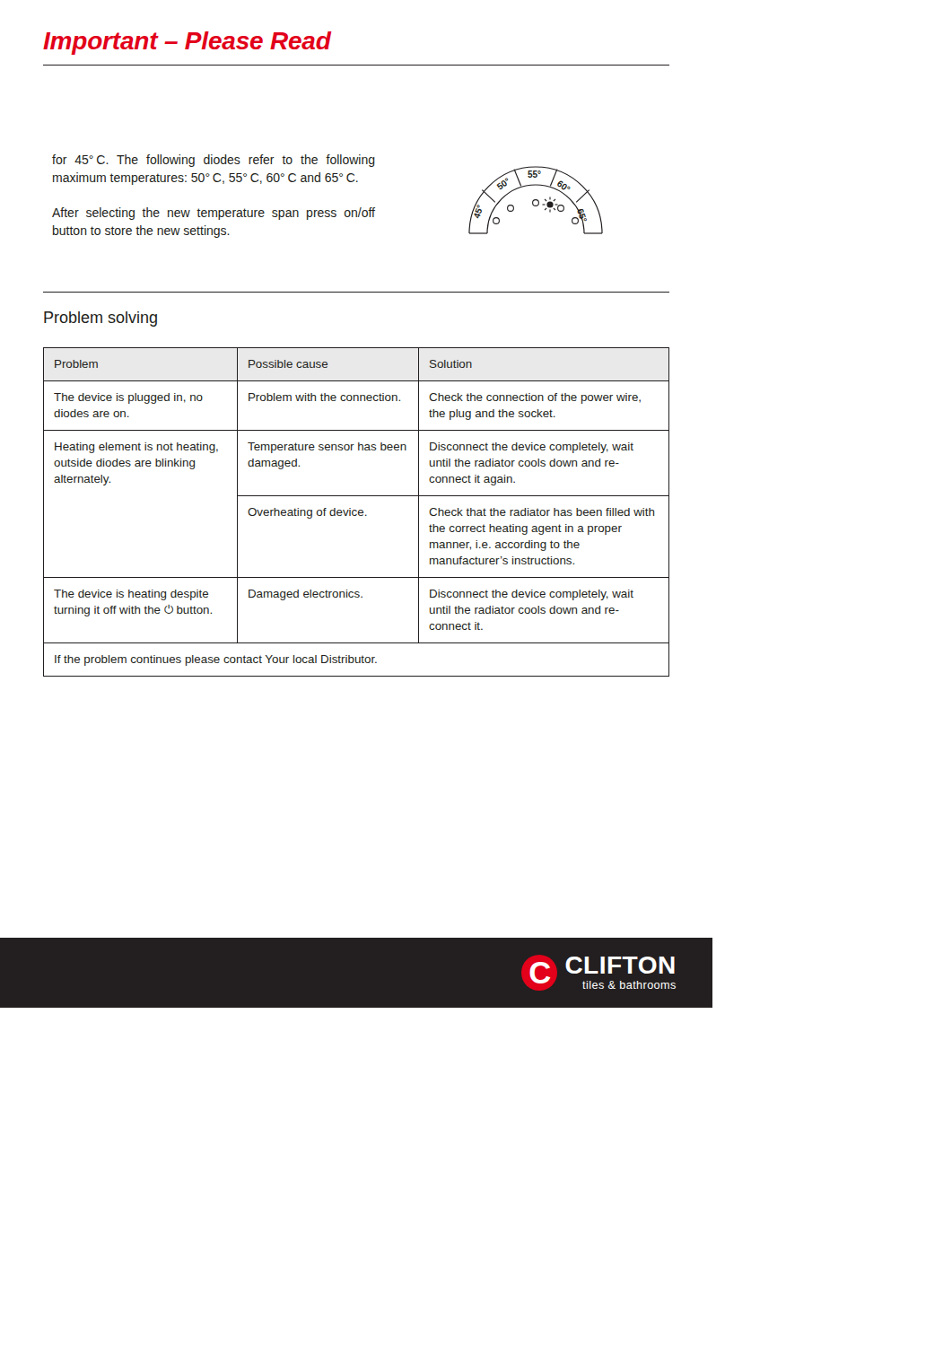Important – Please Read
for 45° C. The following diodes refer to the following maximum temperatures: 50° C, 55° C, 60° C and 65° C.
After selecting the new temperature span press on/off button to store the new settings.
45° 50° 55° 60° 65°
Problem solving
| Problem | Possible cause | Solution |
| --- | --- | --- |
| The device is plugged in, no diodes are on. | Problem with the connection. | Check the connection of the power wire, the plug and the socket. |
| Heating element is not heating, outside diodes are blinking alternately. | Temperature sensor has been damaged. | Disconnect the device completely, wait until the radiator cools down and re-connect it again. |
| Overheating of device. | Check that the radiator has been filled with the correct heating agent in a proper manner, i.e. according to the manufacturer’s instructions. |
| The device is heating despite turning it off with the ⏻ button. | Damaged electronics. | Disconnect the device completely, wait until the radiator cools down and re-connect it. |
| If the problem continues please contact Your local Distributor. |
C
CLIFTON tiles & bathrooms